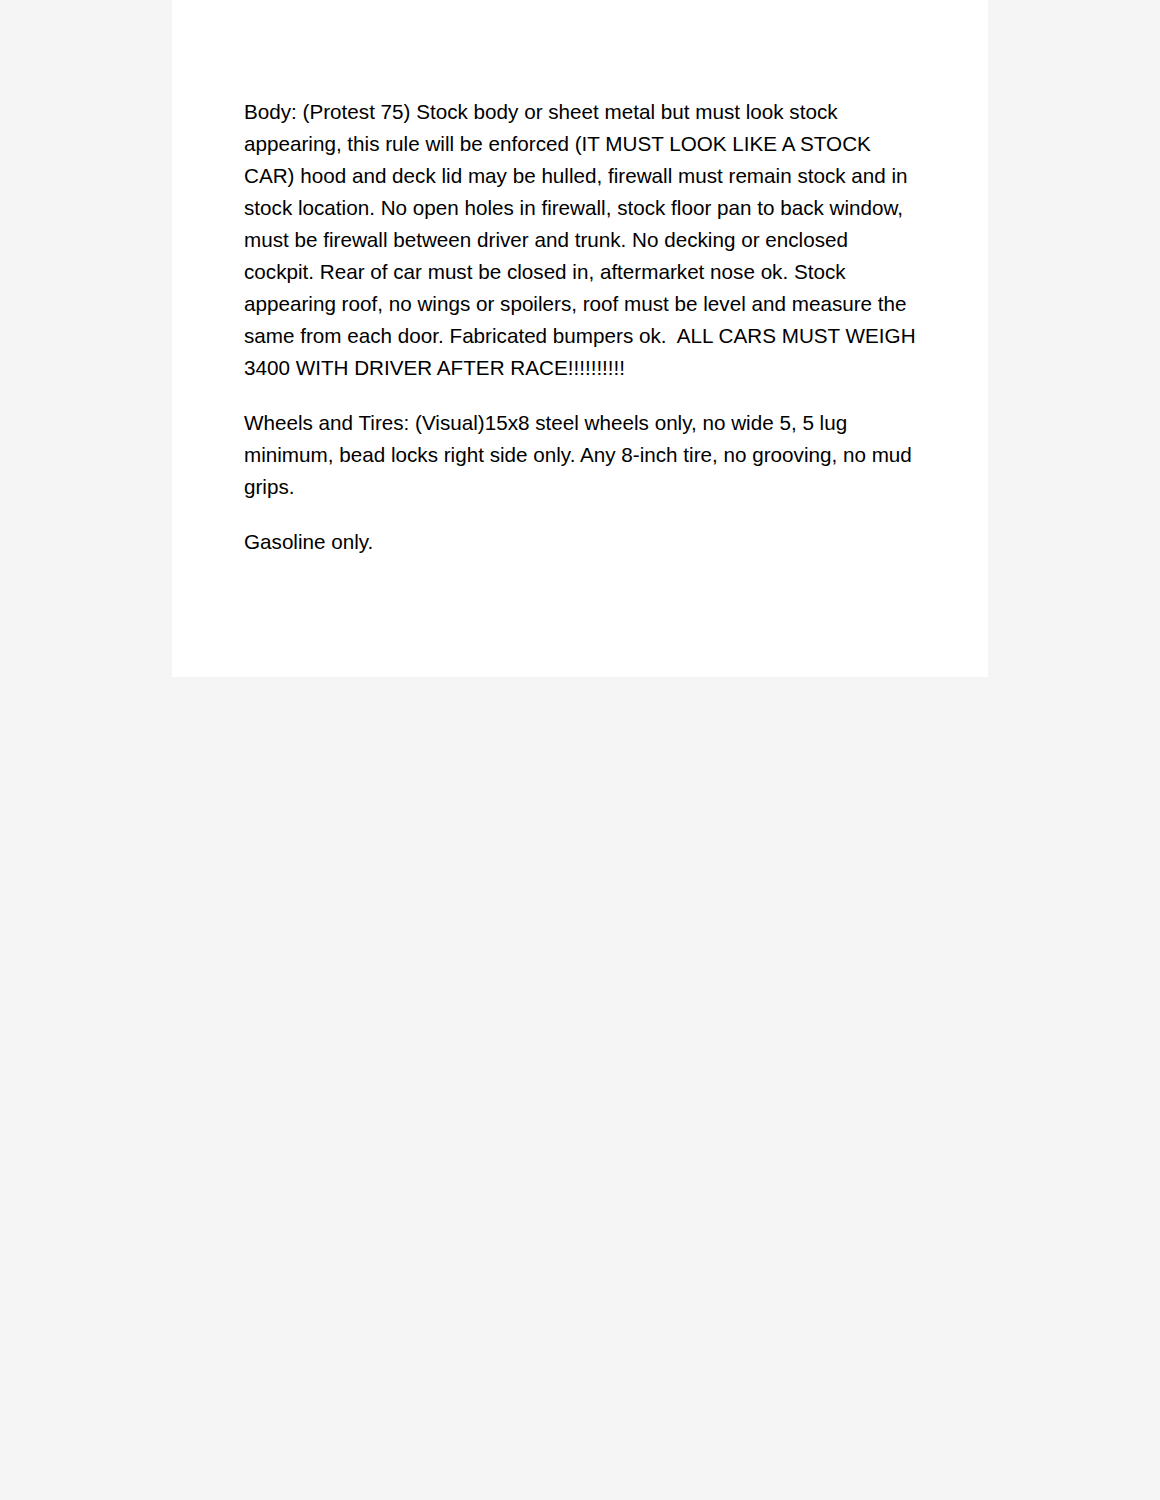Body: (Protest 75) Stock body or sheet metal but must look stock appearing, this rule will be enforced (IT MUST LOOK LIKE A STOCK CAR) hood and deck lid may be hulled, firewall must remain stock and in stock location. No open holes in firewall, stock floor pan to back window, must be firewall between driver and trunk. No decking or enclosed cockpit. Rear of car must be closed in, aftermarket nose ok. Stock appearing roof, no wings or spoilers, roof must be level and measure the same from each door. Fabricated bumpers ok. ALL CARS MUST WEIGH 3400 WITH DRIVER AFTER RACE!!!!!!!!!!
Wheels and Tires: (Visual)15x8 steel wheels only, no wide 5, 5 lug minimum, bead locks right side only. Any 8-inch tire, no grooving, no mud grips.
Gasoline only.